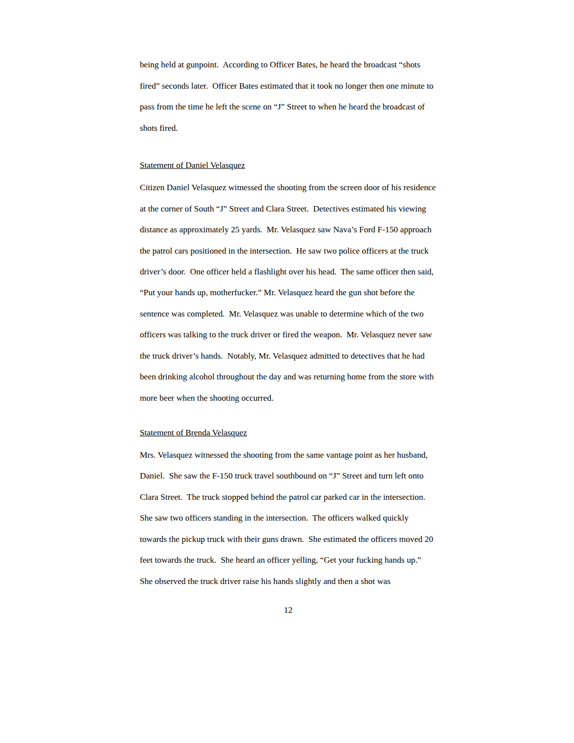being held at gunpoint. According to Officer Bates, he heard the broadcast “shots fired” seconds later. Officer Bates estimated that it took no longer then one minute to pass from the time he left the scene on “J” Street to when he heard the broadcast of shots fired.
Statement of Daniel Velasquez
Citizen Daniel Velasquez witnessed the shooting from the screen door of his residence at the corner of South “J” Street and Clara Street. Detectives estimated his viewing distance as approximately 25 yards. Mr. Velasquez saw Nava’s Ford F-150 approach the patrol cars positioned in the intersection. He saw two police officers at the truck driver’s door. One officer held a flashlight over his head. The same officer then said, “Put your hands up, motherfucker.” Mr. Velasquez heard the gun shot before the sentence was completed. Mr. Velasquez was unable to determine which of the two officers was talking to the truck driver or fired the weapon. Mr. Velasquez never saw the truck driver’s hands. Notably, Mr. Velasquez admitted to detectives that he had been drinking alcohol throughout the day and was returning home from the store with more beer when the shooting occurred.
Statement of Brenda Velasquez
Mrs. Velasquez witnessed the shooting from the same vantage point as her husband, Daniel. She saw the F-150 truck travel southbound on “J” Street and turn left onto Clara Street. The truck stopped behind the patrol car parked car in the intersection. She saw two officers standing in the intersection. The officers walked quickly towards the pickup truck with their guns drawn. She estimated the officers moved 20 feet towards the truck. She heard an officer yelling, “Get your fucking hands up.” She observed the truck driver raise his hands slightly and then a shot was
12